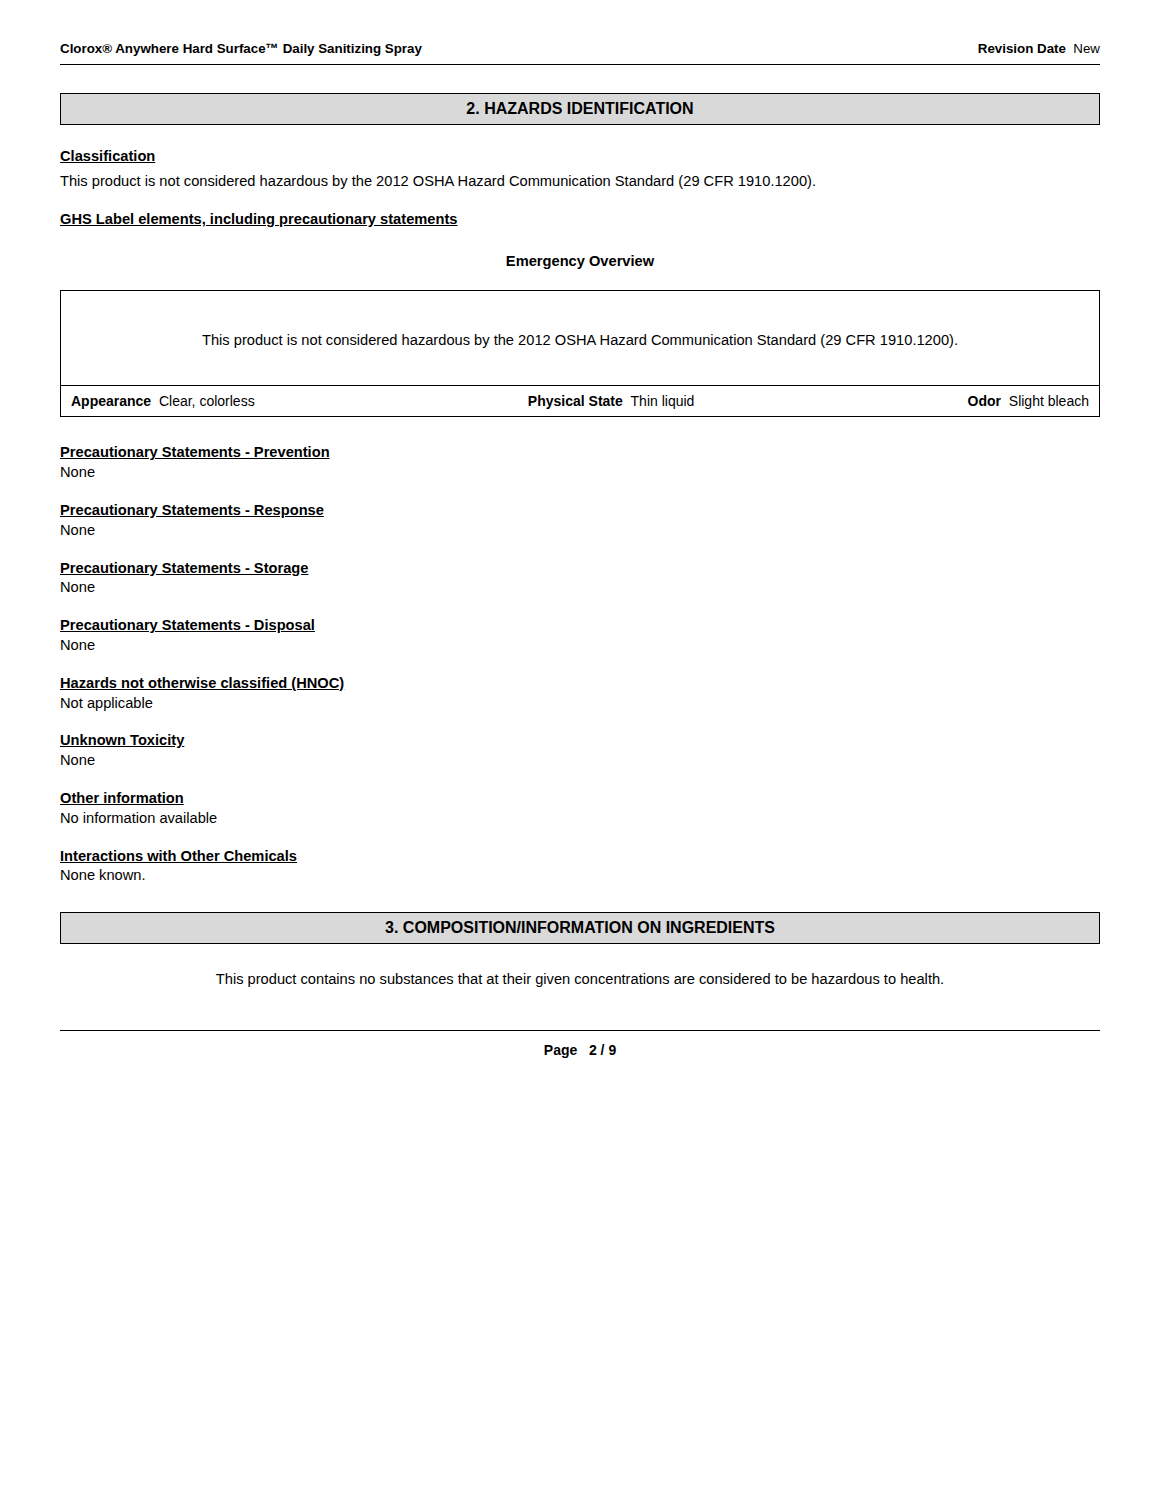Clorox® Anywhere Hard Surface™ Daily Sanitizing Spray
Revision Date New
2. HAZARDS IDENTIFICATION
Classification
This product is not considered hazardous by the 2012 OSHA Hazard Communication Standard (29 CFR 1910.1200).
GHS Label elements, including precautionary statements
Emergency Overview
This product is not considered hazardous by the 2012 OSHA Hazard Communication Standard (29 CFR 1910.1200).
Appearance Clear, colorless
Physical State Thin liquid
Odor Slight bleach
Precautionary Statements - Prevention
None
Precautionary Statements - Response
None
Precautionary Statements - Storage
None
Precautionary Statements - Disposal
None
Hazards not otherwise classified (HNOC)
Not applicable
Unknown Toxicity
None
Other information
No information available
Interactions with Other Chemicals
None known.
3. COMPOSITION/INFORMATION ON INGREDIENTS
This product contains no substances that at their given concentrations are considered to be hazardous to health.
Page 2 / 9